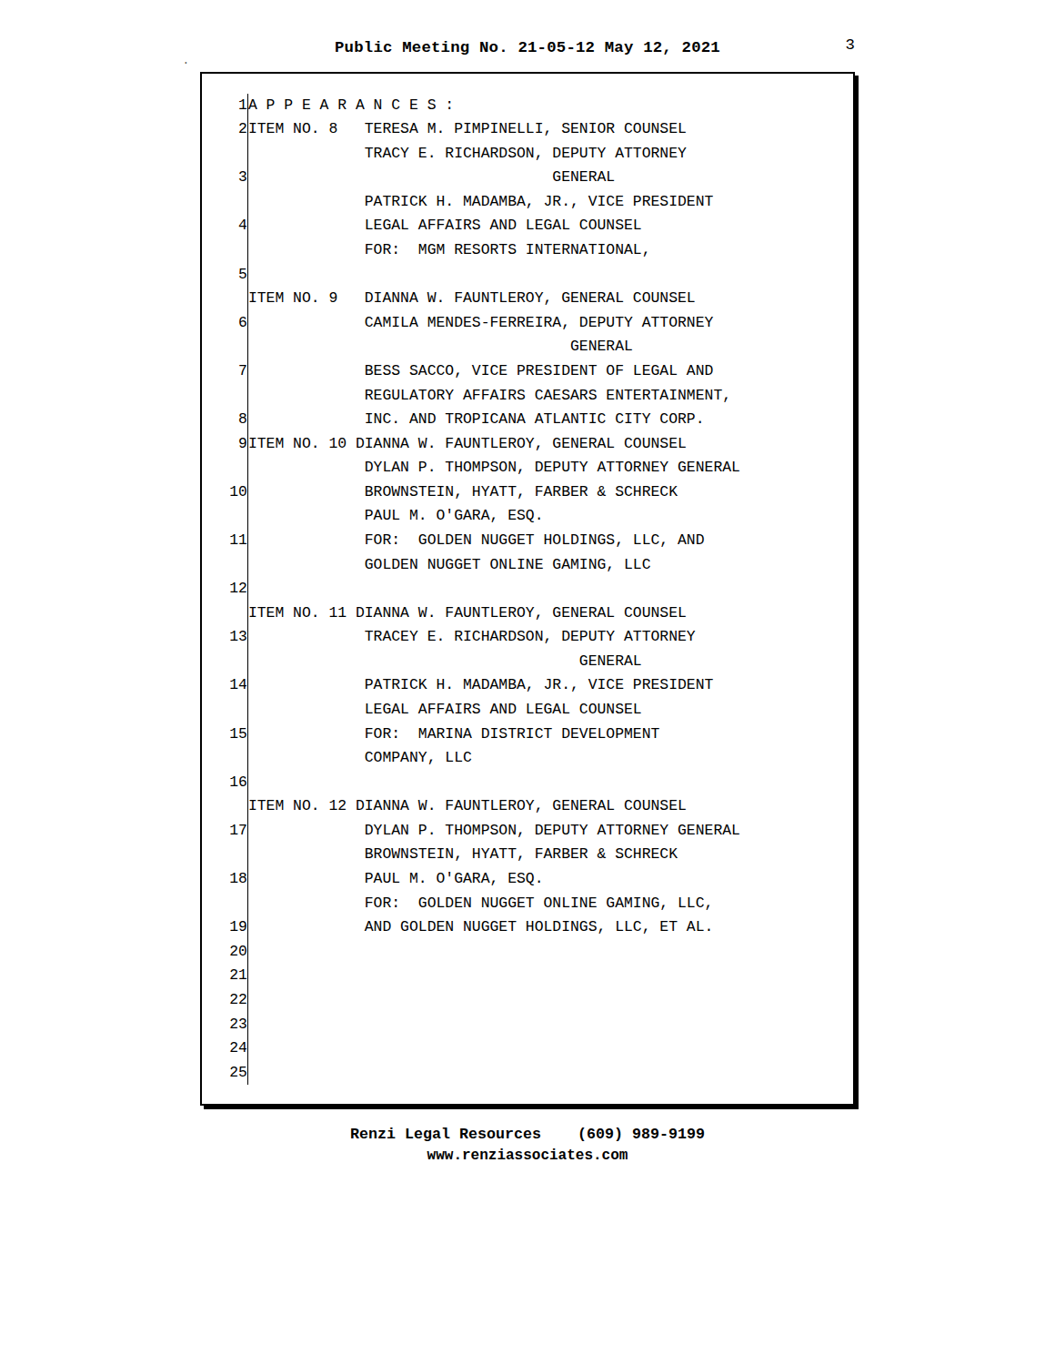.
3
Public Meeting No. 21-05-12 May 12, 2021
| 1 | A P P E A R A N C E S : |
| 2 | ITEM NO. 8 TERESA M. PIMPINELLI, SENIOR COUNSEL |
| | TRACY E. RICHARDSON, DEPUTY ATTORNEY |
| 3 | GENERAL |
| | PATRICK H. MADAMBA, JR., VICE PRESIDENT |
| 4 | LEGAL AFFAIRS AND LEGAL COUNSEL |
| | FOR: MGM RESORTS INTERNATIONAL, |
| 5 | |
| | ITEM NO. 9 DIANNA W. FAUNTLEROY, GENERAL COUNSEL |
| 6 | CAMILA MENDES-FERREIRA, DEPUTY ATTORNEY |
| | GENERAL |
| 7 | BESS SACCO, VICE PRESIDENT OF LEGAL AND |
| | REGULATORY AFFAIRS CAESARS ENTERTAINMENT, |
| 8 | INC. AND TROPICANA ATLANTIC CITY CORP. |
| 9 | ITEM NO. 10 DIANNA W. FAUNTLEROY, GENERAL COUNSEL |
| | DYLAN P. THOMPSON, DEPUTY ATTORNEY GENERAL |
| 10 | BROWNSTEIN, HYATT, FARBER & SCHRECK |
| | PAUL M. O'GARA, ESQ. |
| 11 | FOR: GOLDEN NUGGET HOLDINGS, LLC, AND |
| | GOLDEN NUGGET ONLINE GAMING, LLC |
| 12 | |
| | ITEM NO. 11 DIANNA W. FAUNTLEROY, GENERAL COUNSEL |
| 13 | TRACEY E. RICHARDSON, DEPUTY ATTORNEY |
| | GENERAL |
| 14 | PATRICK H. MADAMBA, JR., VICE PRESIDENT |
| | LEGAL AFFAIRS AND LEGAL COUNSEL |
| 15 | FOR: MARINA DISTRICT DEVELOPMENT |
| | COMPANY, LLC |
| 16 | |
| | ITEM NO. 12 DIANNA W. FAUNTLEROY, GENERAL COUNSEL |
| 17 | DYLAN P. THOMPSON, DEPUTY ATTORNEY GENERAL |
| | BROWNSTEIN, HYATT, FARBER & SCHRECK |
| 18 | PAUL M. O'GARA, ESQ. |
| | FOR: GOLDEN NUGGET ONLINE GAMING, LLC, |
| 19 | AND GOLDEN NUGGET HOLDINGS, LLC, ET AL. |
| 20 | |
| 21 | |
| 22 | |
| 23 | |
| 24 | |
| 25 | |
Renzi Legal Resources (609) 989-9199
www.renziassociates.com